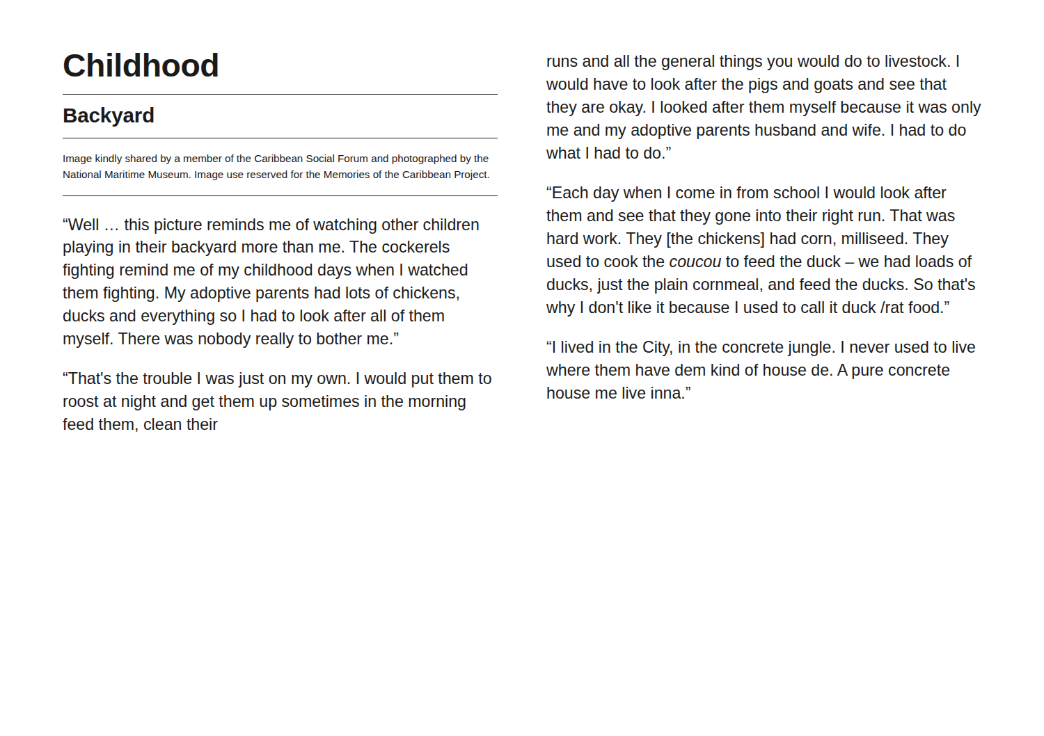Childhood
Backyard
Image kindly shared by a member of the Caribbean Social Forum and photographed by the National Maritime Museum. Image use reserved for the Memories of the Caribbean Project.
“Well … this picture reminds me of watching other children playing in their backyard more than me. The cockerels fighting remind me of my childhood days when I watched them fighting. My adoptive parents had lots of chickens, ducks and everything so I had to look after all of them myself. There was nobody really to bother me.”
“That's the trouble I was just on my own. I would put them to roost at night and get them up sometimes in the morning feed them, clean their
runs and all the general things you would do to livestock. I would have to look after the pigs and goats and see that they are okay. I looked after them myself because it was only me and my adoptive parents husband and wife. I had to do what I had to do.”
“Each day when I come in from school I would look after them and see that they gone into their right run. That was hard work. They [the chickens] had corn, milliseed. They used to cook the coucou to feed the duck – we had loads of ducks, just the plain cornmeal, and feed the ducks. So that's why I don't like it because I used to call it duck /rat food.”
“I lived in the City, in the concrete jungle. I never used to live where them have dem kind of house de. A pure concrete house me live inna.”